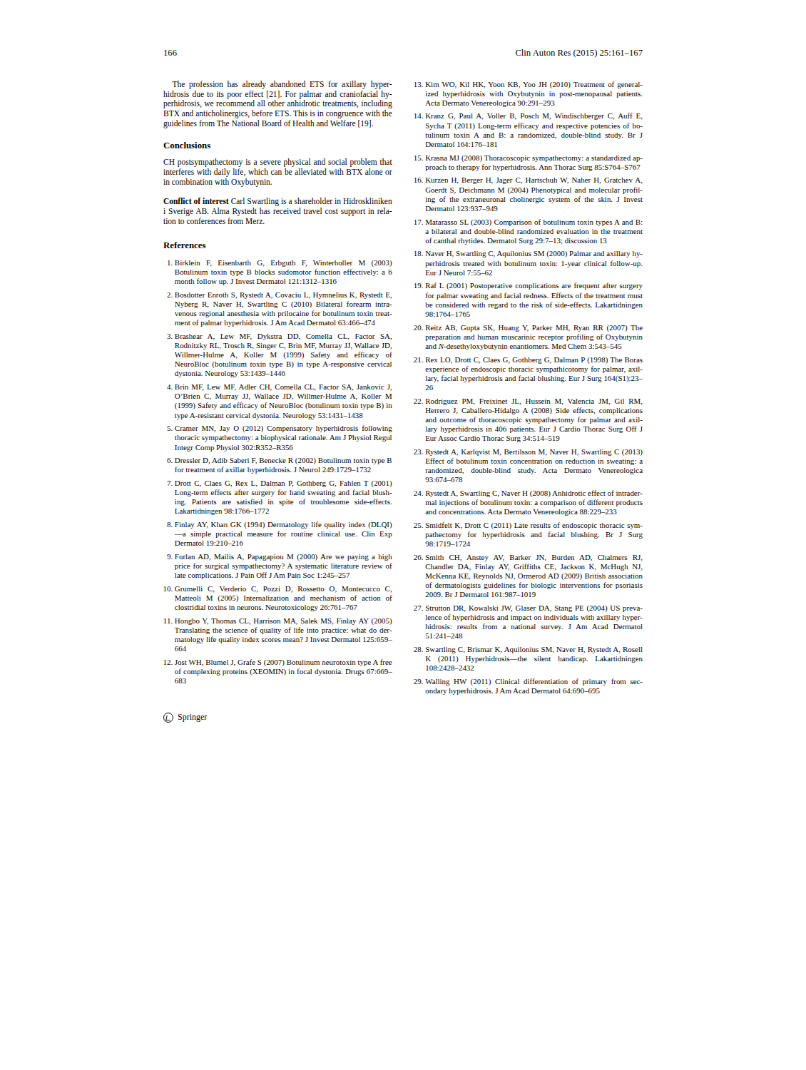166
Clin Auton Res (2015) 25:161–167
The profession has already abandoned ETS for axillary hyperhidrosis due to its poor effect [21]. For palmar and craniofacial hyperhidrosis, we recommend all other anhidrotic treatments, including BTX and anticholinergics, before ETS. This is in congruence with the guidelines from The National Board of Health and Welfare [19].
Conclusions
CH postsympathectomy is a severe physical and social problem that interferes with daily life, which can be alleviated with BTX alone or in combination with Oxybutynin.
Conflict of interest Carl Swartling is a shareholder in Hidroskliniken i Sverige AB. Alma Rystedt has received travel cost support in relation to conferences from Merz.
References
Birklein F, Eisenbarth G, Erbguth F, Winterholler M (2003) Botulinum toxin type B blocks sudomotor function effectively: a 6 month follow up. J Invest Dermatol 121:1312–1316
Bosdotter Enroth S, Rystedt A, Covaciu L, Hymnelius K, Rystedt E, Nyberg R, Naver H, Swartling C (2010) Bilateral forearm intravenous regional anesthesia with prilocaine for botulinum toxin treatment of palmar hyperhidrosis. J Am Acad Dermatol 63:466–474
Brashear A, Lew MF, Dykstra DD, Comella CL, Factor SA, Rodnitzky RL, Trosch R, Singer C, Brin MF, Murray JJ, Wallace JD, Willmer-Hulme A, Koller M (1999) Safety and efficacy of NeuroBloc (botulinum toxin type B) in type A-responsive cervical dystonia. Neurology 53:1439–1446
Brin MF, Lew MF, Adler CH, Comella CL, Factor SA, Jankovic J, O’Brien C, Murray JJ, Wallace JD, Willmer-Hulme A, Koller M (1999) Safety and efficacy of NeuroBloc (botulinum toxin type B) in type A-resistant cervical dystonia. Neurology 53:1431–1438
Cramer MN, Jay O (2012) Compensatory hyperhidrosis following thoracic sympathectomy: a biophysical rationale. Am J Physiol Regul Integr Comp Physiol 302:R352–R356
Dressler D, Adib Saberi F, Benecke R (2002) Botulinum toxin type B for treatment of axillar hyperhidrosis. J Neurol 249:1729–1732
Drott C, Claes G, Rex L, Dalman P, Gothberg G, Fahlen T (2001) Long-term effects after surgery for hand sweating and facial blushing. Patients are satisfied in spite of troublesome side-effects. Lakartidningen 98:1766–1772
Finlay AY, Khan GK (1994) Dermatology life quality index (DLQI)—a simple practical measure for routine clinical use. Clin Exp Dermatol 19:210–216
Furlan AD, Mailis A, Papagapiou M (2000) Are we paying a high price for surgical sympathectomy? A systematic literature review of late complications. J Pain Off J Am Pain Soc 1:245–257
Grumelli C, Verderio C, Pozzi D, Rossetto O, Montecucco C, Matteoli M (2005) Internalization and mechanism of action of clostridial toxins in neurons. Neurotoxicology 26:761–767
Hongbo Y, Thomas CL, Harrison MA, Salek MS, Finlay AY (2005) Translating the science of quality of life into practice: what do dermatology life quality index scores mean? J Invest Dermatol 125:659–664
Jost WH, Blumel J, Grafe S (2007) Botulinum neurotoxin type A free of complexing proteins (XEOMIN) in focal dystonia. Drugs 67:669–683
Kim WO, Kil HK, Yoon KB, Yoo JH (2010) Treatment of generalized hyperhidrosis with Oxybutynin in post-menopausal patients. Acta Dermato Venereologica 90:291–293
Kranz G, Paul A, Voller B, Posch M, Windischberger C, Auff E, Sycha T (2011) Long-term efficacy and respective potencies of botulinum toxin A and B: a randomized, double-blind study. Br J Dermatol 164:176–181
Krasna MJ (2008) Thoracoscopic sympathectomy: a standardized approach to therapy for hyperhidrosis. Ann Thorac Surg 85:S764–S767
Kurzen H, Berger H, Jager C, Hartschuh W, Naher H, Gratchev A, Goerdt S, Deichmann M (2004) Phenotypical and molecular profiling of the extraneuronal cholinergic system of the skin. J Invest Dermatol 123:937–949
Matarasso SL (2003) Comparison of botulinum toxin types A and B: a bilateral and double-blind randomized evaluation in the treatment of canthal rhytides. Dermatol Surg 29:7–13; discussion 13
Naver H, Swartling C, Aquilonius SM (2000) Palmar and axillary hyperhidrosis treated with botulinum toxin: 1-year clinical follow-up. Eur J Neurol 7:55–62
Raf L (2001) Postoperative complications are frequent after surgery for palmar sweating and facial redness. Effects of the treatment must be considered with regard to the risk of side-effects. Lakartidningen 98:1764–1765
Reitz AB, Gupta SK, Huang Y, Parker MH, Ryan RR (2007) The preparation and human muscarinic receptor profiling of Oxybutynin and N-desethyloxybutynin enantiomers. Med Chem 3:543–545
Rex LO, Drott C, Claes G, Gothberg G, Dalman P (1998) The Boras experience of endoscopic thoracic sympathicotomy for palmar, axillary, facial hyperhidrosis and facial blushing. Eur J Surg 164(S1):23–26
Rodriguez PM, Freixinet JL, Hussein M, Valencia JM, Gil RM, Herrero J, Caballero-Hidalgo A (2008) Side effects, complications and outcome of thoracoscopic sympathectomy for palmar and axillary hyperhidrosis in 406 patients. Eur J Cardio Thorac Surg Off J Eur Assoc Cardio Thorac Surg 34:514–519
Rystedt A, Karlqvist M, Bertilsson M, Naver H, Swartling C (2013) Effect of botulinum toxin concentration on reduction in sweating: a randomized, double-blind study. Acta Dermato Venereologica 93:674–678
Rystedt A, Swartling C, Naver H (2008) Anhidrotic effect of intradermal injections of botulinum toxin: a comparison of different products and concentrations. Acta Dermato Venereologica 88:229–233
Smidfelt K, Drott C (2011) Late results of endoscopic thoracic sympathectomy for hyperhidrosis and facial blushing. Br J Surg 98:1719–1724
Smith CH, Anstey AV, Barker JN, Burden AD, Chalmers RJ, Chandler DA, Finlay AY, Griffiths CE, Jackson K, McHugh NJ, McKenna KE, Reynolds NJ, Ormerod AD (2009) British association of dermatologists guidelines for biologic interventions for psoriasis 2009. Br J Dermatol 161:987–1019
Strutton DR, Kowalski JW, Glaser DA, Stang PE (2004) US prevalence of hyperhidrosis and impact on individuals with axillary hyperhidrosis: results from a national survey. J Am Acad Dermatol 51:241–248
Swartling C, Brismar K, Aquilonius SM, Naver H, Rystedt A, Rosell K (2011) Hyperhidrosis—the silent handicap. Lakartidningen 108:2428–2432
Walling HW (2011) Clinical differentiation of primary from secondary hyperhidrosis. J Am Acad Dermatol 64:690–695
Springer